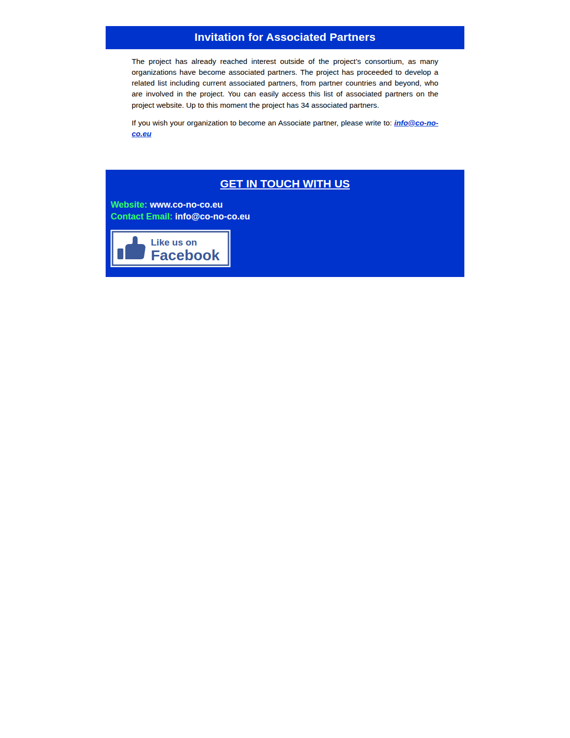Invitation for Associated Partners
The project has already reached interest outside of the project’s consortium, as many organizations have become associated partners. The project has proceeded to develop a related list including current associated partners, from partner countries and beyond, who are involved in the project. You can easily access this list of associated partners on the project website. Up to this moment the project has 34 associated partners.
If you wish your organization to become an Associate partner, please write to: info@co-no-co.eu
GET IN TOUCH WITH US
Website: www.co-no-co.eu
Contact Email: info@co-no-co.eu
Like us on Facebook